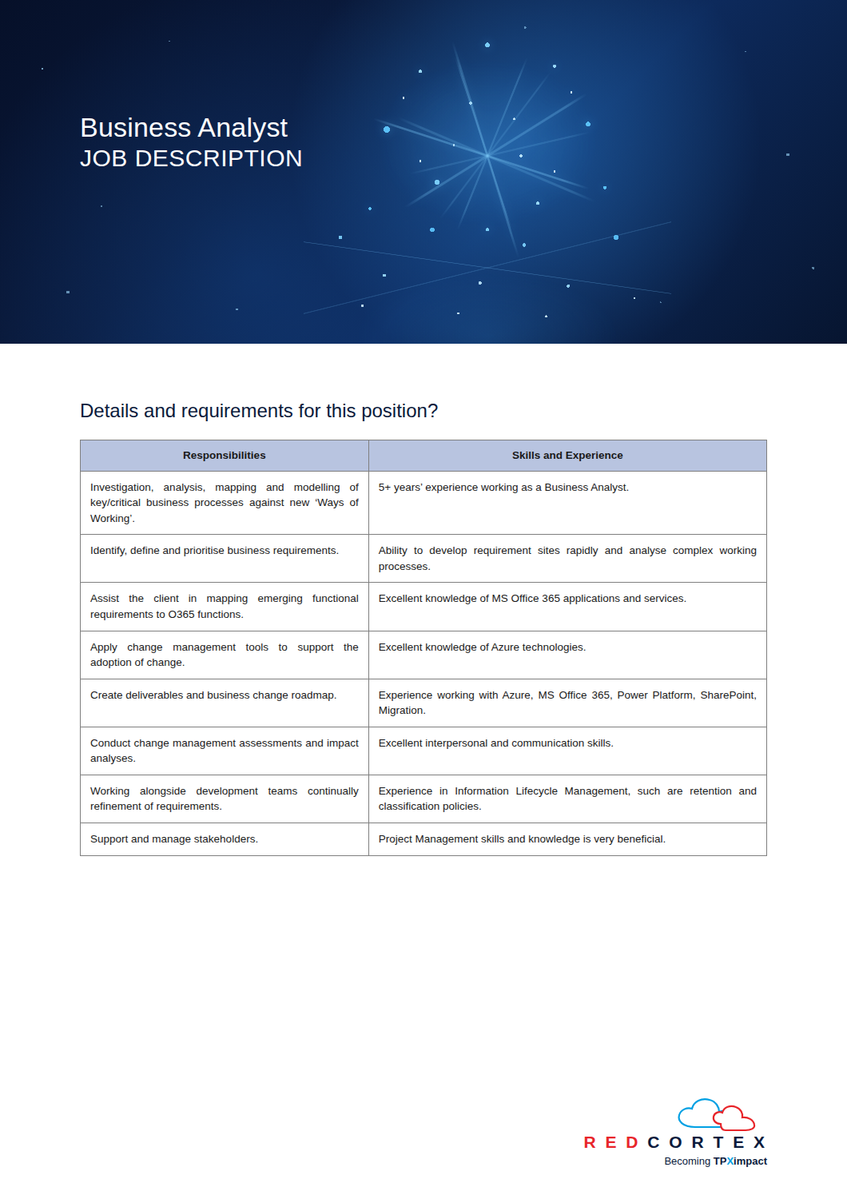Business Analyst
JOB DESCRIPTION
Details and requirements for this position?
| Responsibilities | Skills and Experience |
| --- | --- |
| Investigation, analysis, mapping and modelling of key/critical business processes against new ‘Ways of Working’. | 5+ years’ experience working as a Business Analyst. |
| Identify, define and prioritise business requirements. | Ability to develop requirement sites rapidly and analyse complex working processes. |
| Assist the client in mapping emerging functional requirements to O365 functions. | Excellent knowledge of MS Office 365 applications and services. |
| Apply change management tools to support the adoption of change. | Excellent knowledge of Azure technologies. |
| Create deliverables and business change roadmap. | Experience working with Azure, MS Office 365, Power Platform, SharePoint, Migration. |
| Conduct change management assessments and impact analyses. | Excellent interpersonal and communication skills. |
| Working alongside development teams continually refinement of requirements. | Experience in Information Lifecycle Management, such are retention and classification policies. |
| Support and manage stakeholders. | Project Management skills and knowledge is very beneficial. |
R E D C O R T E X
Becoming TPXimpact